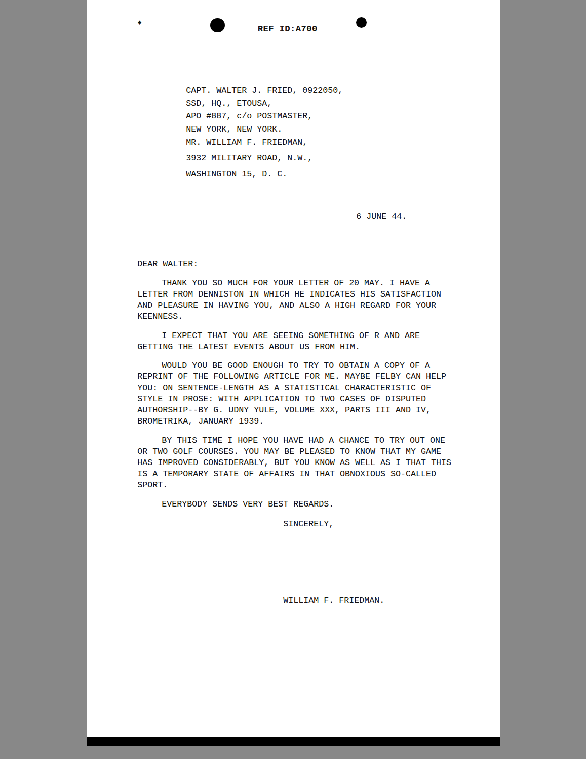♦
REF ID:A70067
CAPT. WALTER J. FRIED, 0922050,
SSD, HQ., ETOUSA,
APO #887, c/o POSTMASTER,
NEW YORK, NEW YORK.
MR. WILLIAM F. FRIEDMAN,
3932 MILITARY ROAD, N.W.,
WASHINGTON 15, D. C.
6 JUNE 44.
DEAR WALTER:
THANK YOU SO MUCH FOR YOUR LETTER OF 20 MAY. I HAVE A LETTER FROM DENNISTON IN WHICH HE INDICATES HIS SATISFACTION AND PLEASURE IN HAVING YOU, AND ALSO A HIGH REGARD FOR YOUR KEENNESS.
I EXPECT THAT YOU ARE SEEING SOMETHING OF R AND ARE GETTING THE LATEST EVENTS ABOUT US FROM HIM.
WOULD YOU BE GOOD ENOUGH TO TRY TO OBTAIN A COPY OF A REPRINT OF THE FOLLOWING ARTICLE FOR ME. MAYBE FELBY CAN HELP YOU: ON SENTENCE-LENGTH AS A STATISTICAL CHARACTERISTIC OF STYLE IN PROSE: WITH APPLICATION TO TWO CASES OF DISPUTED AUTHORSHIP--BY G. UDNY YULE, VOLUME XXX, PARTS III AND IV, BROMETRIKA, JANUARY 1939.
BY THIS TIME I HOPE YOU HAVE HAD A CHANCE TO TRY OUT ONE OR TWO GOLF COURSES. YOU MAY BE PLEASED TO KNOW THAT MY GAME HAS IMPROVED CONSIDERABLY, BUT YOU KNOW AS WELL AS I THAT THIS IS A TEMPORARY STATE OF AFFAIRS IN THAT OBNOXIOUS SO-CALLED SPORT.
EVERYBODY SENDS VERY BEST REGARDS.
SINCERELY,
WILLIAM F. FRIEDMAN.